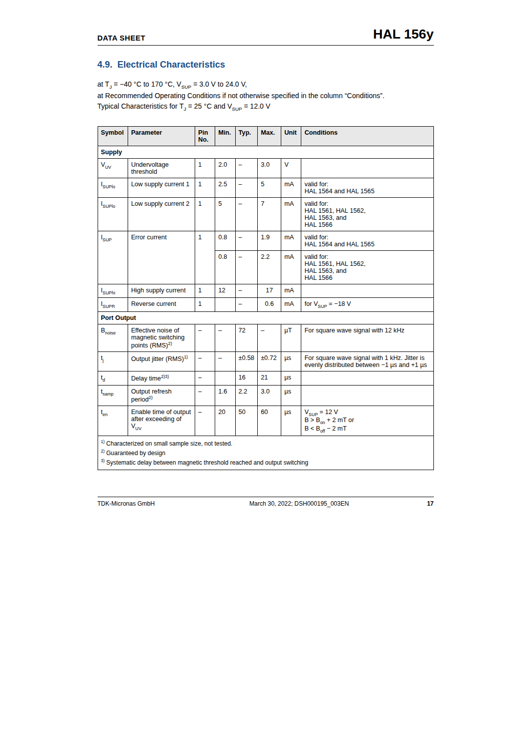DATA SHEET
HAL 156y
4.9. Electrical Characteristics
at TJ = −40 °C to 170 °C, VSUP = 3.0 V to 24.0 V,
at Recommended Operating Conditions if not otherwise specified in the column “Conditions”.
Typical Characteristics for TJ = 25 °C and VSUP = 12.0 V
| Symbol | Parameter | Pin No. | Min. | Typ. | Max. | Unit | Conditions |
| --- | --- | --- | --- | --- | --- | --- | --- |
| Supply |
| V UV | Undervoltage threshold | 1 | 2.0 | – | 3.0 | V | |
| I SUPlo | Low supply current 1 | 1 | 2.5 | – | 5 | mA | valid for: HAL 1564 and HAL 1565 |
| I SUPlo | Low supply current 2 | 1 | 5 | – | 7 | mA | valid for: HAL 1561, HAL 1562, HAL 1563, and HAL 1566 |
| I SUP | Error current | 1 | 0.8 | – | 1.9 | mA | valid for: HAL 1564 and HAL 1565 |
| 0.8 | – | 2.2 | mA | valid for: HAL 1561, HAL 1562, HAL 1563, and HAL 1566 |
| I SUPhi | High supply current | 1 | 12 | – | 17 | mA | |
| I SUPR | Reverse current | 1 | | – | 0.6 | mA | for V SUP = −18 V |
| Port Output |
| B noise | Effective noise of magnetic switching points (RMS) 2) | – | – | 72 | – | µT | For square wave signal with 12 kHz |
| t j | Output jitter (RMS) 1) | – | – | ±0.58 | ±0.72 | µs | For square wave signal with 1 kHz. Jitter is evenly distributed between −1 µs and +1 µs |
| t d | Delay time 2)3) | – | | 16 | 21 | µs | |
| t samp | Output refresh period 2) | – | 1.6 | 2.2 | 3.0 | µs | |
| t en | Enable time of output after exceeding of V UV | – | 20 | 50 | 60 | µs | V SUP = 12 V B > B on + 2 mT or B < B off − 2 mT |
| 1) Characterized on small sample size, not tested. 2) Guaranteed by design 3) Systematic delay between magnetic threshold reached and output switching |
TDK-Micronas GmbH
March 30, 2022; DSH000195_003EN
17